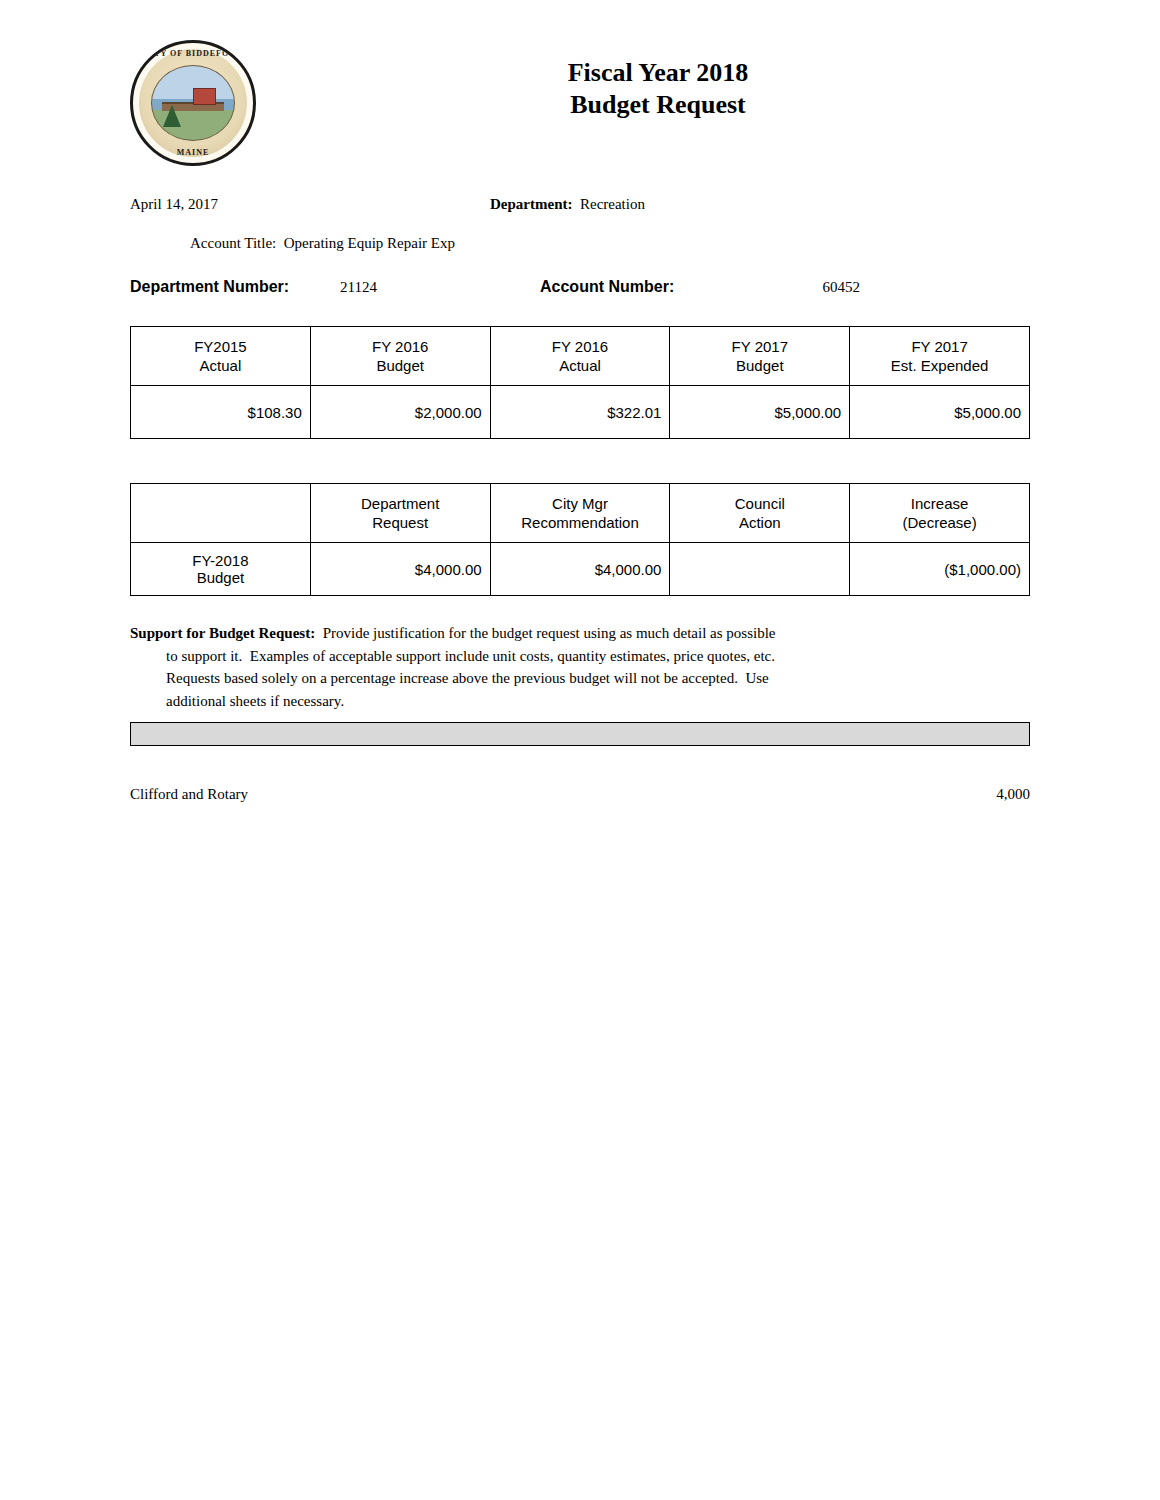CITY OF BIDDEFORD MAINE
Fiscal Year 2018
Budget Request
April 14, 2017
Department: Recreation
Account Title: Operating Equip Repair Exp
Department Number:
21124
Account Number:
60452
| FY2015 Actual | FY 2016 Budget | FY 2016 Actual | FY 2017 Budget | FY 2017 Est. Expended |
| --- | --- | --- | --- | --- |
| $108.30 | $2,000.00 | $322.01 | $5,000.00 | $5,000.00 |
| | Department Request | City Mgr Recommendation | Council Action | Increase (Decrease) |
| --- | --- | --- | --- | --- |
| FY-2018 Budget | $4,000.00 | $4,000.00 | | ($1,000.00) |
Support for Budget Request: Provide justification for the budget request using as much detail as possible
to support it. Examples of acceptable support include unit costs, quantity estimates, price quotes, etc.
Requests based solely on a percentage increase above the previous budget will not be accepted. Use
additional sheets if necessary.
Clifford and Rotary
4,000